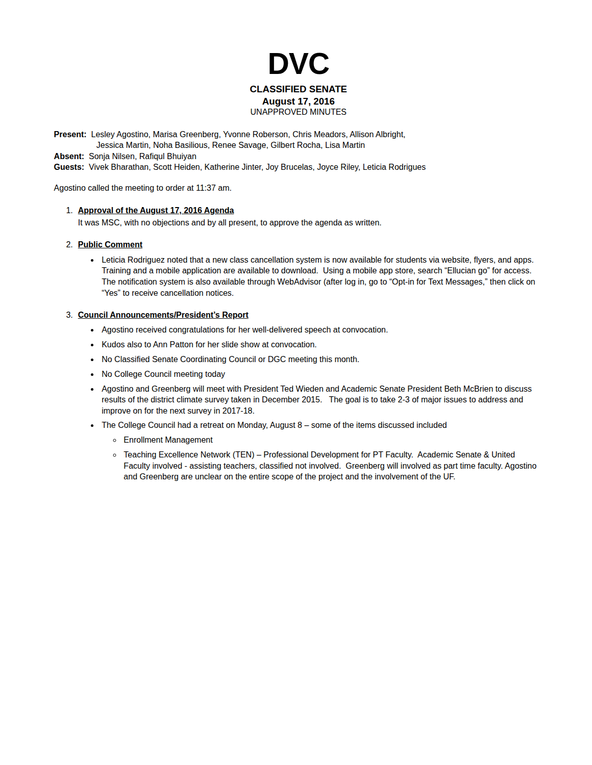DVC
CLASSIFIED SENATE
August 17, 2016
UNAPPROVED MINUTES
Present: Lesley Agostino, Marisa Greenberg, Yvonne Roberson, Chris Meadors, Allison Albright,
Jessica Martin, Noha Basilious, Renee Savage, Gilbert Rocha, Lisa Martin
Absent: Sonja Nilsen, Rafiqul Bhuiyan
Guests: Vivek Bharathan, Scott Heiden, Katherine Jinter, Joy Brucelas, Joyce Riley, Leticia Rodrigues
Agostino called the meeting to order at 11:37 am.
Approval of the August 17, 2016 Agenda
It was MSC, with no objections and by all present, to approve the agenda as written.
Public Comment
Leticia Rodriguez noted that a new class cancellation system is now available for students via website, flyers, and apps. Training and a mobile application are available to download. Using a mobile app store, search “Ellucian go” for access. The notification system is also available through WebAdvisor (after log in, go to “Opt-in for Text Messages,” then click on “Yes” to receive cancellation notices.
Council Announcements/President’s Report
Agostino received congratulations for her well-delivered speech at convocation.
Kudos also to Ann Patton for her slide show at convocation.
No Classified Senate Coordinating Council or DGC meeting this month.
No College Council meeting today
Agostino and Greenberg will meet with President Ted Wieden and Academic Senate President Beth McBrien to discuss results of the district climate survey taken in December 2015. The goal is to take 2-3 of major issues to address and improve on for the next survey in 2017-18.
The College Council had a retreat on Monday, August 8 – some of the items discussed included
Enrollment Management
Teaching Excellence Network (TEN) – Professional Development for PT Faculty. Academic Senate & United Faculty involved - assisting teachers, classified not involved. Greenberg will involved as part time faculty. Agostino and Greenberg are unclear on the entire scope of the project and the involvement of the UF.